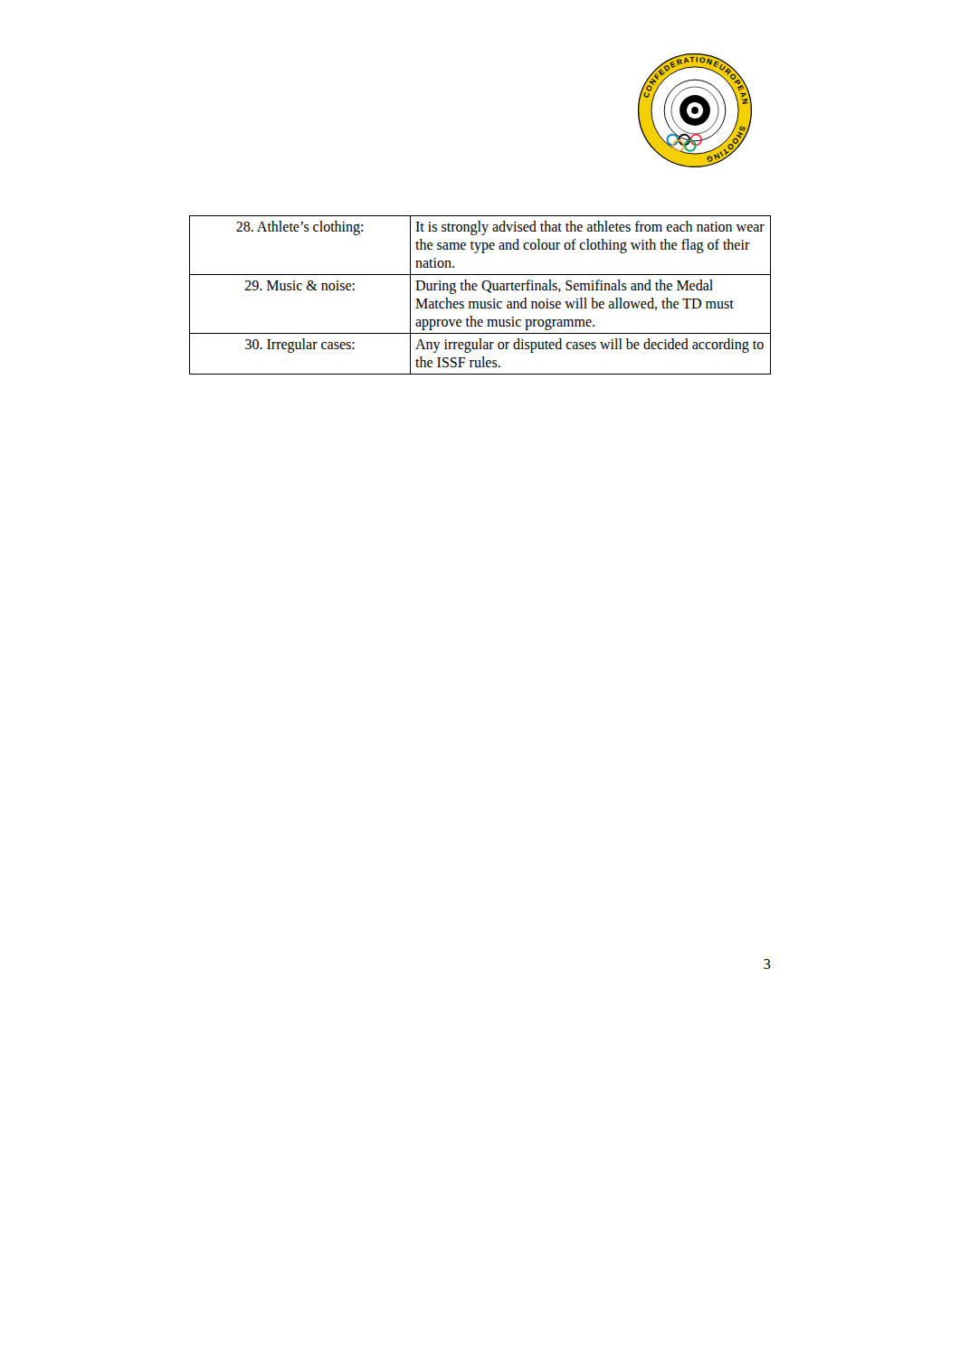CONFEDERATION SHOOTING EUROPEAN
| 28. Athlete’s clothing: | It is strongly advised that the athletes from each nation wear the same type and colour of clothing with the flag of their nation. |
| 29. Music & noise: | During the Quarterfinals, Semifinals and the Medal Matches music and noise will be allowed, the TD must approve the music programme. |
| 30. Irregular cases: | Any irregular or disputed cases will be decided according to the ISSF rules. |
3